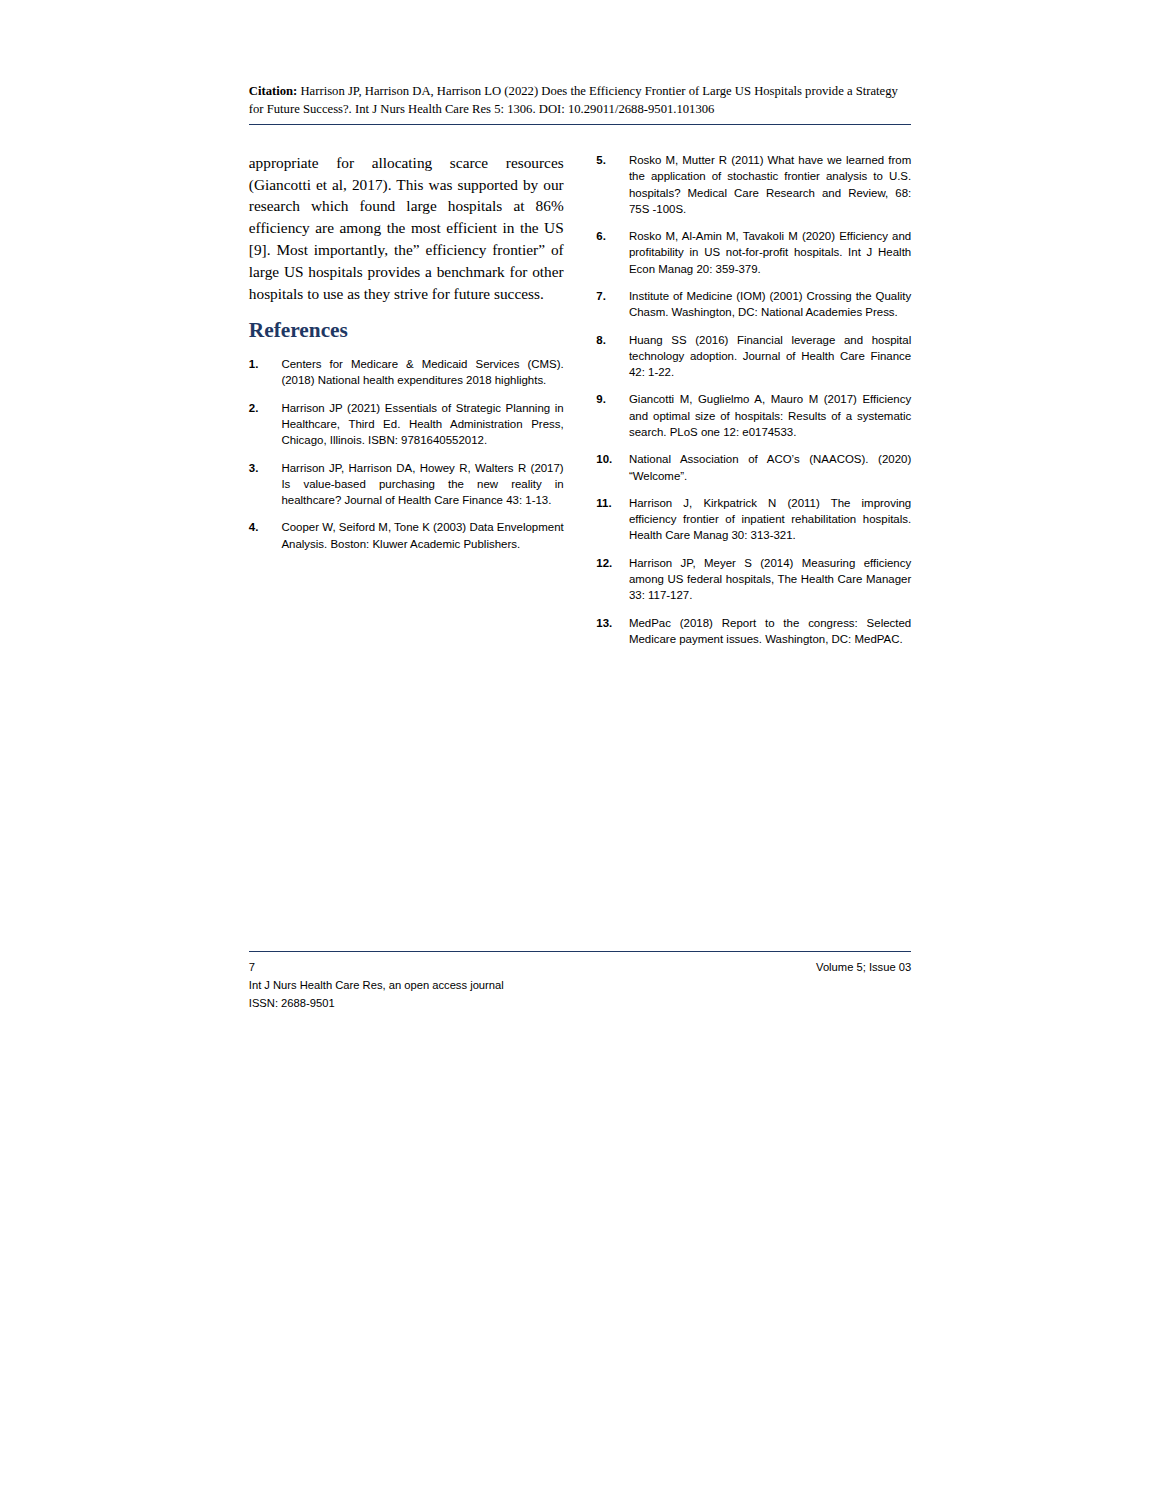Citation: Harrison JP, Harrison DA, Harrison LO (2022) Does the Efficiency Frontier of Large US Hospitals provide a Strategy for Future Success?. Int J Nurs Health Care Res 5: 1306. DOI: 10.29011/2688-9501.101306
appropriate for allocating scarce resources (Giancotti et al, 2017). This was supported by our research which found large hospitals at 86% efficiency are among the most efficient in the US [9]. Most importantly, the” efficiency frontier” of large US hospitals provides a benchmark for other hospitals to use as they strive for future success.
References
Centers for Medicare & Medicaid Services (CMS). (2018) National health expenditures 2018 highlights.
Harrison JP (2021) Essentials of Strategic Planning in Healthcare, Third Ed. Health Administration Press, Chicago, Illinois. ISBN: 9781640552012.
Harrison JP, Harrison DA, Howey R, Walters R (2017) Is value-based purchasing the new reality in healthcare? Journal of Health Care Finance 43: 1-13.
Cooper W, Seiford M, Tone K (2003) Data Envelopment Analysis. Boston: Kluwer Academic Publishers.
Rosko M, Mutter R (2011) What have we learned from the application of stochastic frontier analysis to U.S. hospitals? Medical Care Research and Review, 68: 75S -100S.
Rosko M, Al-Amin M, Tavakoli M (2020) Efficiency and profitability in US not-for-profit hospitals. Int J Health Econ Manag 20: 359-379.
Institute of Medicine (IOM) (2001) Crossing the Quality Chasm. Washington, DC: National Academies Press.
Huang SS (2016) Financial leverage and hospital technology adoption. Journal of Health Care Finance 42: 1-22.
Giancotti M, Guglielmo A, Mauro M (2017) Efficiency and optimal size of hospitals: Results of a systematic search. PLoS one 12: e0174533.
National Association of ACO’s (NAACOS). (2020) “Welcome”.
Harrison J, Kirkpatrick N (2011) The improving efficiency frontier of inpatient rehabilitation hospitals. Health Care Manag 30: 313-321.
Harrison JP, Meyer S (2014) Measuring efficiency among US federal hospitals, The Health Care Manager 33: 117-127.
MedPac (2018) Report to the congress: Selected Medicare payment issues. Washington, DC: MedPAC.
7 Int J Nurs Health Care Res, an open access journal ISSN: 2688-9501
Volume 5; Issue 03